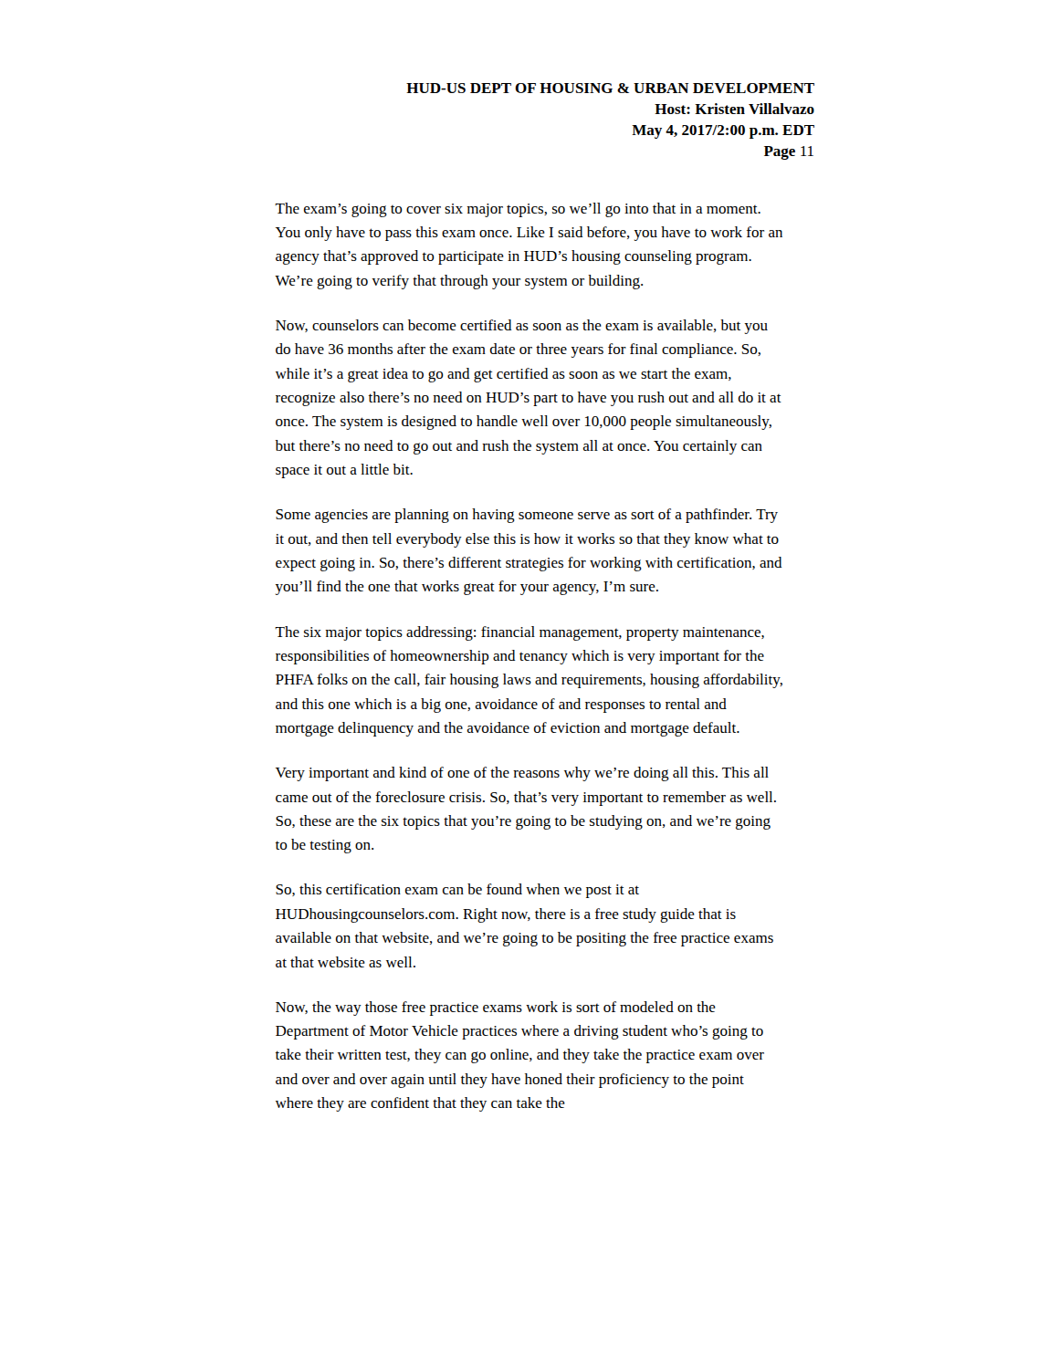HUD-US DEPT OF HOUSING & URBAN DEVELOPMENT Host: Kristen Villalvazo May 4, 2017/2:00 p.m. EDT Page 11
The exam’s going to cover six major topics, so we’ll go into that in a moment. You only have to pass this exam once. Like I said before, you have to work for an agency that’s approved to participate in HUD’s housing counseling program. We’re going to verify that through your system or building.
Now, counselors can become certified as soon as the exam is available, but you do have 36 months after the exam date or three years for final compliance. So, while it’s a great idea to go and get certified as soon as we start the exam, recognize also there’s no need on HUD’s part to have you rush out and all do it at once. The system is designed to handle well over 10,000 people simultaneously, but there’s no need to go out and rush the system all at once. You certainly can space it out a little bit.
Some agencies are planning on having someone serve as sort of a pathfinder. Try it out, and then tell everybody else this is how it works so that they know what to expect going in. So, there’s different strategies for working with certification, and you’ll find the one that works great for your agency, I’m sure.
The six major topics addressing: financial management, property maintenance, responsibilities of homeownership and tenancy which is very important for the PHFA folks on the call, fair housing laws and requirements, housing affordability, and this one which is a big one, avoidance of and responses to rental and mortgage delinquency and the avoidance of eviction and mortgage default.
Very important and kind of one of the reasons why we’re doing all this. This all came out of the foreclosure crisis. So, that’s very important to remember as well. So, these are the six topics that you’re going to be studying on, and we’re going to be testing on.
So, this certification exam can be found when we post it at HUDhousingcounselors.com. Right now, there is a free study guide that is available on that website, and we’re going to be positing the free practice exams at that website as well.
Now, the way those free practice exams work is sort of modeled on the Department of Motor Vehicle practices where a driving student who’s going to take their written test, they can go online, and they take the practice exam over and over and over again until they have honed their proficiency to the point where they are confident that they can take the